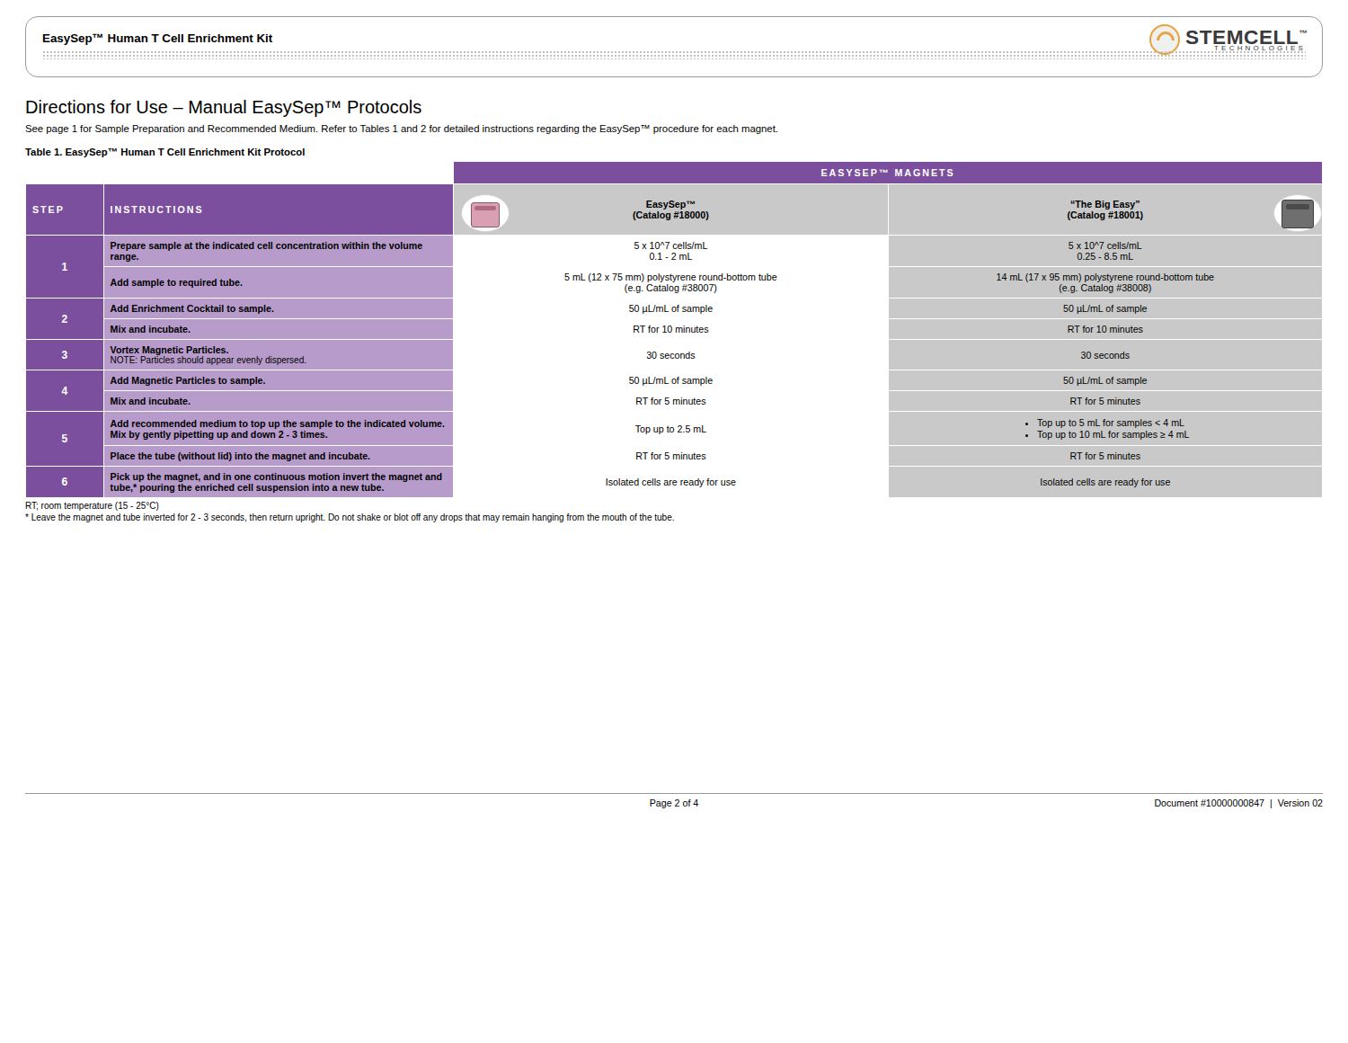EasySep™ Human T Cell Enrichment Kit
STEMCELL™
TECHNOLOGIES
Directions for Use – Manual EasySep™ Protocols
See page 1 for Sample Preparation and Recommended Medium. Refer to Tables 1 and 2 for detailed instructions regarding the EasySep™ procedure for each magnet.
Table 1. EasySep™ Human T Cell Enrichment Kit Protocol
| | | EASYSEP™ MAGNETS |
| STEP | INSTRUCTIONS | EasySep™ (Catalog #18000) | “The Big Easy” (Catalog #18001) |
| 1 | Prepare sample at the indicated cell concentration within the volume range. | 5 x 10^7 cells/mL 0.1 - 2 mL | 5 x 10^7 cells/mL 0.25 - 8.5 mL |
| Add sample to required tube. | 5 mL (12 x 75 mm) polystyrene round-bottom tube (e.g. Catalog #38007) | 14 mL (17 x 95 mm) polystyrene round-bottom tube (e.g. Catalog #38008) |
| 2 | Add Enrichment Cocktail to sample. | 50 µL/mL of sample | 50 µL/mL of sample |
| Mix and incubate. | RT for 10 minutes | RT for 10 minutes |
| 3 | Vortex Magnetic Particles. NOTE: Particles should appear evenly dispersed. | 30 seconds | 30 seconds |
| 4 | Add Magnetic Particles to sample. | 50 µL/mL of sample | 50 µL/mL of sample |
| Mix and incubate. | RT for 5 minutes | RT for 5 minutes |
| 5 | Add recommended medium to top up the sample to the indicated volume. Mix by gently pipetting up and down 2 - 3 times. | Top up to 2.5 mL | Top up to 5 mL for samples < 4 mL Top up to 10 mL for samples ≥ 4 mL |
| Place the tube (without lid) into the magnet and incubate. | RT for 5 minutes | RT for 5 minutes |
| 6 | Pick up the magnet, and in one continuous motion invert the magnet and tube,* pouring the enriched cell suspension into a new tube. | Isolated cells are ready for use | Isolated cells are ready for use |
RT; room temperature (15 - 25°C)
* Leave the magnet and tube inverted for 2 - 3 seconds, then return upright. Do not shake or blot off any drops that may remain hanging from the mouth of the tube.
Page 2 of 4
Document #10000000847 | Version 02